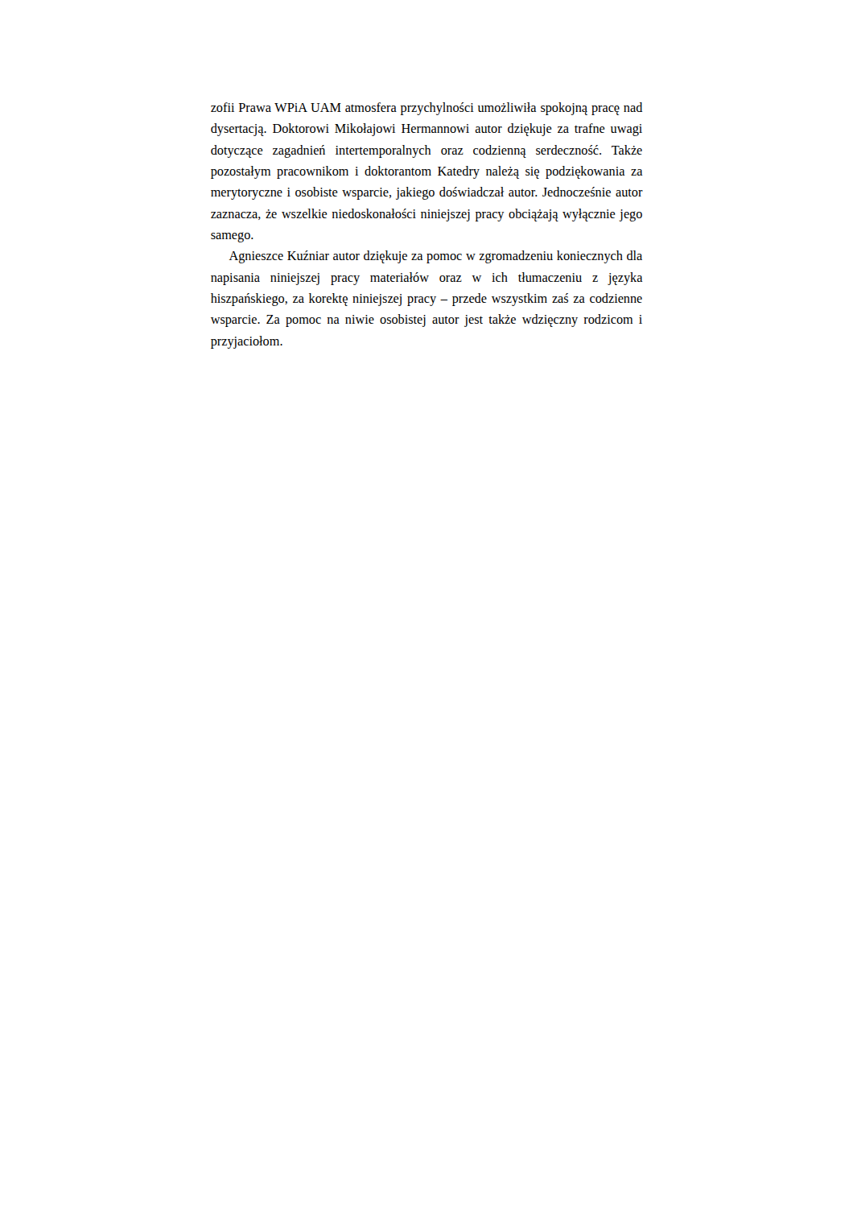zofii Prawa WPiA UAM atmosfera przychylności umożliwiła spokojną pracę nad dysertacją. Doktorowi Mikołajowi Hermannowi autor dziękuje za trafne uwagi dotyczące zagadnień intertemporalnych oraz codzienną serdeczność. Także pozostałym pracownikom i doktorantom Katedry należą się podziękowania za merytoryczne i osobiste wsparcie, jakiego doświadczał autor. Jednocześnie autor zaznacza, że wszelkie niedoskonałości niniejszej pracy obciążają wyłącznie jego samego.
Agnieszce Kuźniar autor dziękuje za pomoc w zgromadzeniu koniecznych dla napisania niniejszej pracy materiałów oraz w ich tłumaczeniu z języka hiszpańskiego, za korektę niniejszej pracy – przede wszystkim zaś za codzienne wsparcie. Za pomoc na niwie osobistej autor jest także wdzięczny rodzicom i przyjaciołom.